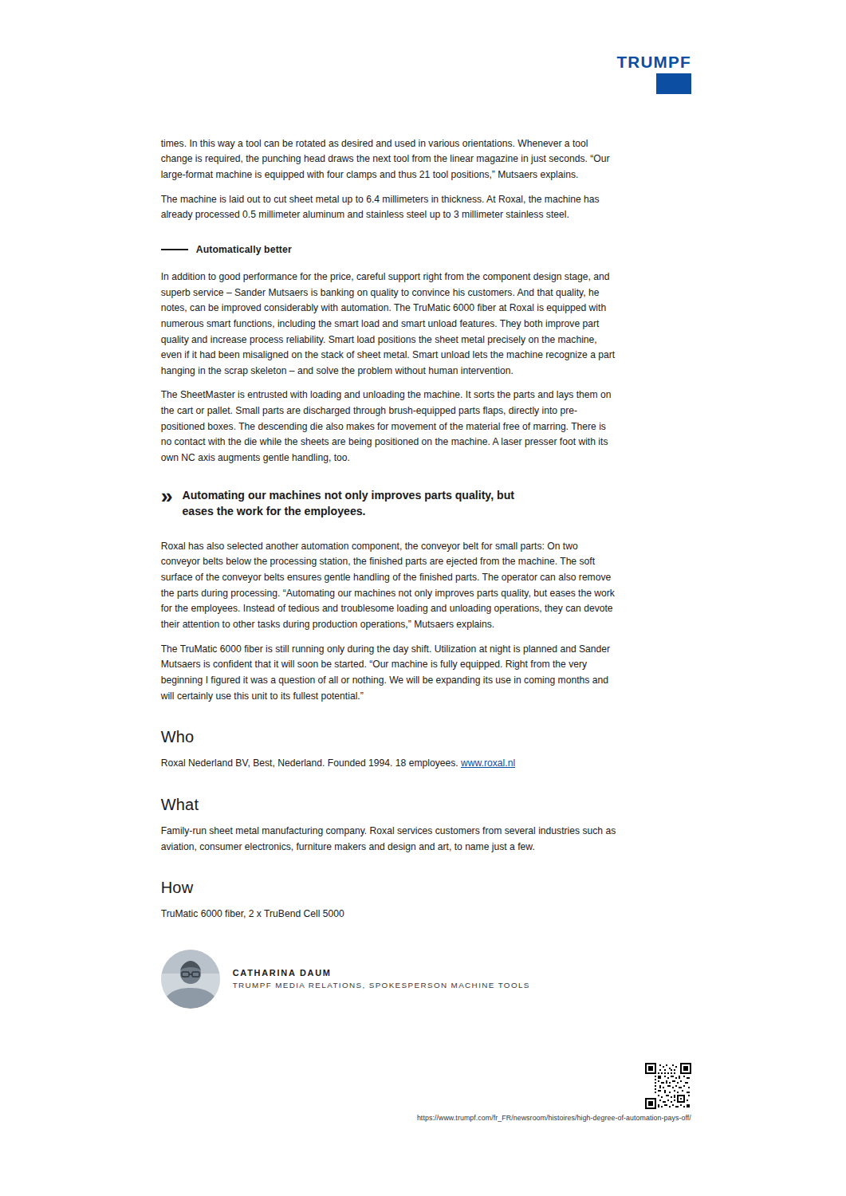TRUMPF
times. In this way a tool can be rotated as desired and used in various orientations. Whenever a tool change is required, the punching head draws the next tool from the linear magazine in just seconds. “Our large-format machine is equipped with four clamps and thus 21 tool positions,” Mutsaers explains.
The machine is laid out to cut sheet metal up to 6.4 millimeters in thickness. At Roxal, the machine has already processed 0.5 millimeter aluminum and stainless steel up to 3 millimeter stainless steel.
Automatically better
In addition to good performance for the price, careful support right from the component design stage, and superb service – Sander Mutsaers is banking on quality to convince his customers. And that quality, he notes, can be improved considerably with automation. The TruMatic 6000 fiber at Roxal is equipped with numerous smart functions, including the smart load and smart unload features. They both improve part quality and increase process reliability. Smart load positions the sheet metal precisely on the machine, even if it had been misaligned on the stack of sheet metal. Smart unload lets the machine recognize a part hanging in the scrap skeleton – and solve the problem without human intervention.
The SheetMaster is entrusted with loading and unloading the machine. It sorts the parts and lays them on the cart or pallet. Small parts are discharged through brush-equipped parts flaps, directly into pre-positioned boxes. The descending die also makes for movement of the material free of marring. There is no contact with the die while the sheets are being positioned on the machine. A laser presser foot with its own NC axis augments gentle handling, too.
»
Automating our machines not only improves parts quality, but eases the work for the employees.
Roxal has also selected another automation component, the conveyor belt for small parts: On two conveyor belts below the processing station, the finished parts are ejected from the machine. The soft surface of the conveyor belts ensures gentle handling of the finished parts. The operator can also remove the parts during processing. “Automating our machines not only improves parts quality, but eases the work for the employees. Instead of tedious and troublesome loading and unloading operations, they can devote their attention to other tasks during production operations,” Mutsaers explains.
The TruMatic 6000 fiber is still running only during the day shift. Utilization at night is planned and Sander Mutsaers is confident that it will soon be started. “Our machine is fully equipped. Right from the very beginning I figured it was a question of all or nothing. We will be expanding its use in coming months and will certainly use this unit to its fullest potential.”
Who
Roxal Nederland BV, Best, Nederland. Founded 1994. 18 employees. www.roxal.nl
What
Family-run sheet metal manufacturing company. Roxal services customers from several industries such as aviation, consumer electronics, furniture makers and design and art, to name just a few.
How
TruMatic 6000 fiber, 2 x TruBend Cell 5000
Catharina Daum
TRUMPF Media Relations, Spokesperson Machine Tools
https://www.trumpf.com/fr_FR/newsroom/histoires/high-degree-of-automation-pays-off/